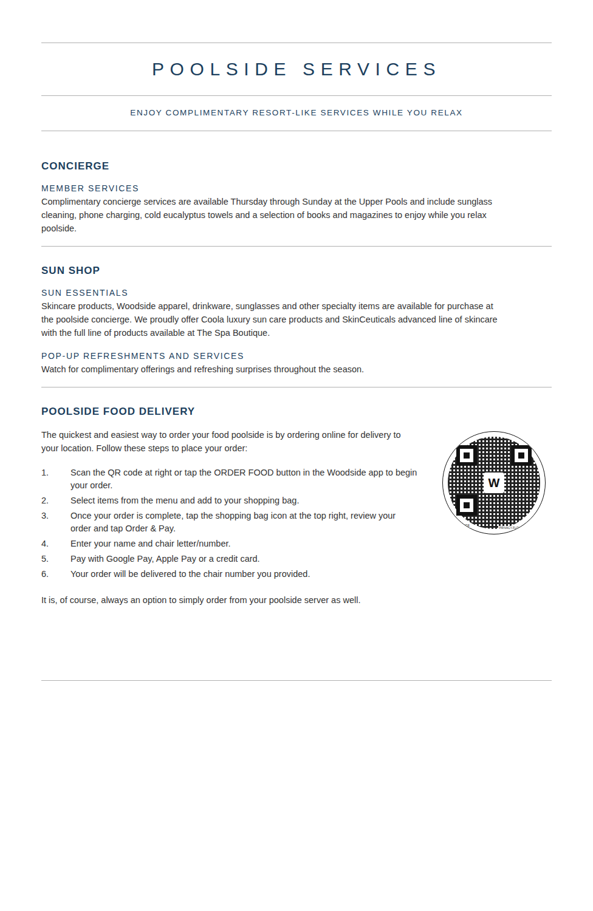Poolside Services
Enjoy complimentary resort-like services while you relax
Concierge
Member Services
Complimentary concierge services are available Thursday through Sunday at the Upper Pools and include sunglass cleaning, phone charging, cold eucalyptus towels and a selection of books and magazines to enjoy while you relax poolside.
Sun Shop
Sun Essentials
Skincare products, Woodside apparel, drinkware, sunglasses and other specialty items are available for purchase at the poolside concierge. We proudly offer Coola luxury sun care products and SkinCeuticals advanced line of skincare with the full line of products available at The Spa Boutique.
Pop-Up Refreshments and Services
Watch for complimentary offerings and refreshing surprises throughout the season.
Poolside Food Delivery
The quickest and easiest way to order your food poolside is by ordering online for delivery to your location. Follow these steps to place your order:
Scan the QR code at right or tap the ORDER FOOD button in the Woodside app to begin your order.
Select items from the menu and add to your shopping bag.
Once your order is complete, tap the shopping bag icon at the top right, review your order and tap Order & Pay.
Enter your name and chair letter/number.
Pay with Google Pay, Apple Pay or a credit card.
Your order will be delivered to the chair number you provided.
It is, of course, always an option to simply order from your poolside server as well.
W
Flowcode Privacy.flowcode.com